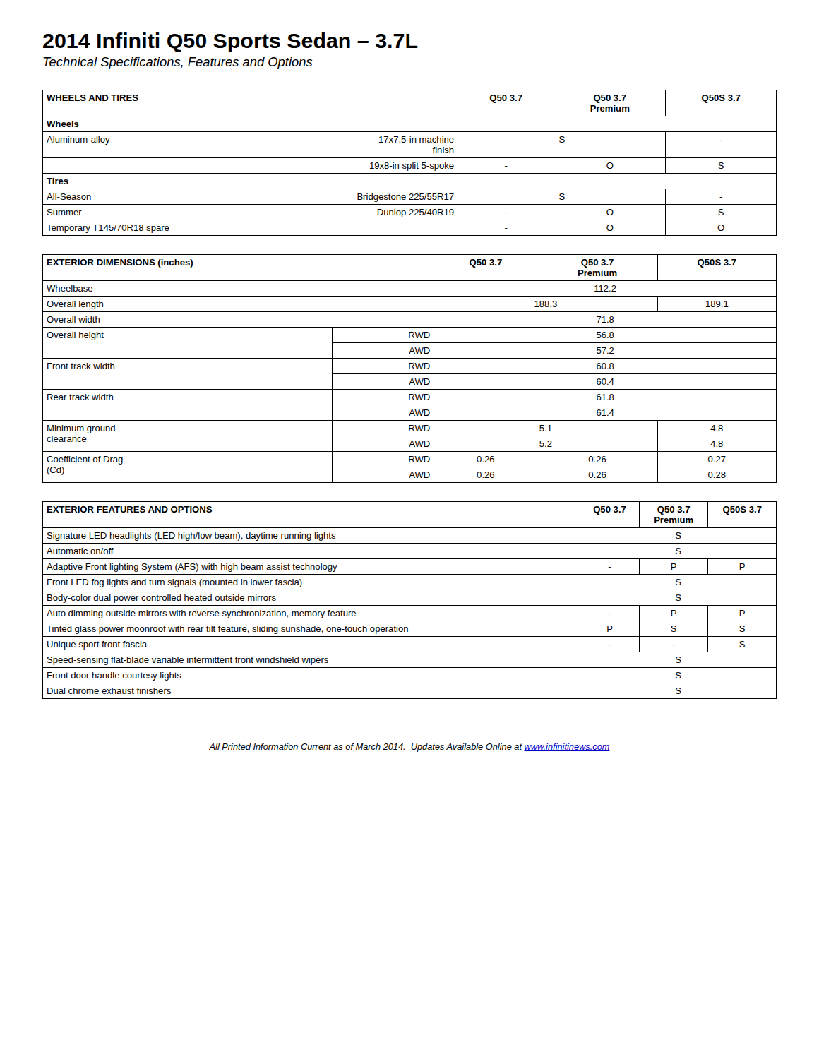2014 Infiniti Q50 Sports Sedan – 3.7L
Technical Specifications, Features and Options
| WHEELS AND TIRES | Q50 3.7 | Q50 3.7 Premium | Q50S 3.7 |
| --- | --- | --- | --- |
| Wheels |
| Aluminum-alloy | 17x7.5-in machine finish | S | - |
| | 19x8-in split 5-spoke | - | O | S |
| Tires |
| All-Season | Bridgestone 225/55R17 | S | - |
| Summer | Dunlop 225/40R19 | - | O | S |
| Temporary T145/70R18 spare | - | O | O |
| EXTERIOR DIMENSIONS (inches) | Q50 3.7 | Q50 3.7 Premium | Q50S 3.7 |
| --- | --- | --- | --- |
| Wheelbase | 112.2 |
| Overall length | 188.3 | 189.1 |
| Overall width | 71.8 |
| Overall height | RWD | 56.8 |
| AWD | 57.2 |
| Front track width | RWD | 60.8 |
| AWD | 60.4 |
| Rear track width | RWD | 61.8 |
| AWD | 61.4 |
| Minimum ground clearance | RWD | 5.1 | 4.8 |
| AWD | 5.2 | 4.8 |
| Coefficient of Drag (Cd) | RWD | 0.26 | 0.26 | 0.27 |
| AWD | 0.26 | 0.26 | 0.28 |
| EXTERIOR FEATURES AND OPTIONS | Q50 3.7 | Q50 3.7 Premium | Q50S 3.7 |
| --- | --- | --- | --- |
| Signature LED headlights (LED high/low beam), daytime running lights | S |
| Automatic on/off | S |
| Adaptive Front lighting System (AFS) with high beam assist technology | - | P | P |
| Front LED fog lights and turn signals (mounted in lower fascia) | S |
| Body-color dual power controlled heated outside mirrors | S |
| Auto dimming outside mirrors with reverse synchronization, memory feature | - | P | P |
| Tinted glass power moonroof with rear tilt feature, sliding sunshade, one-touch operation | P | S | S |
| Unique sport front fascia | - | - | S |
| Speed-sensing flat-blade variable intermittent front windshield wipers | S |
| Front door handle courtesy lights | S |
| Dual chrome exhaust finishers | S |
All Printed Information Current as of March 2014. Updates Available Online at www.infinitinews.com